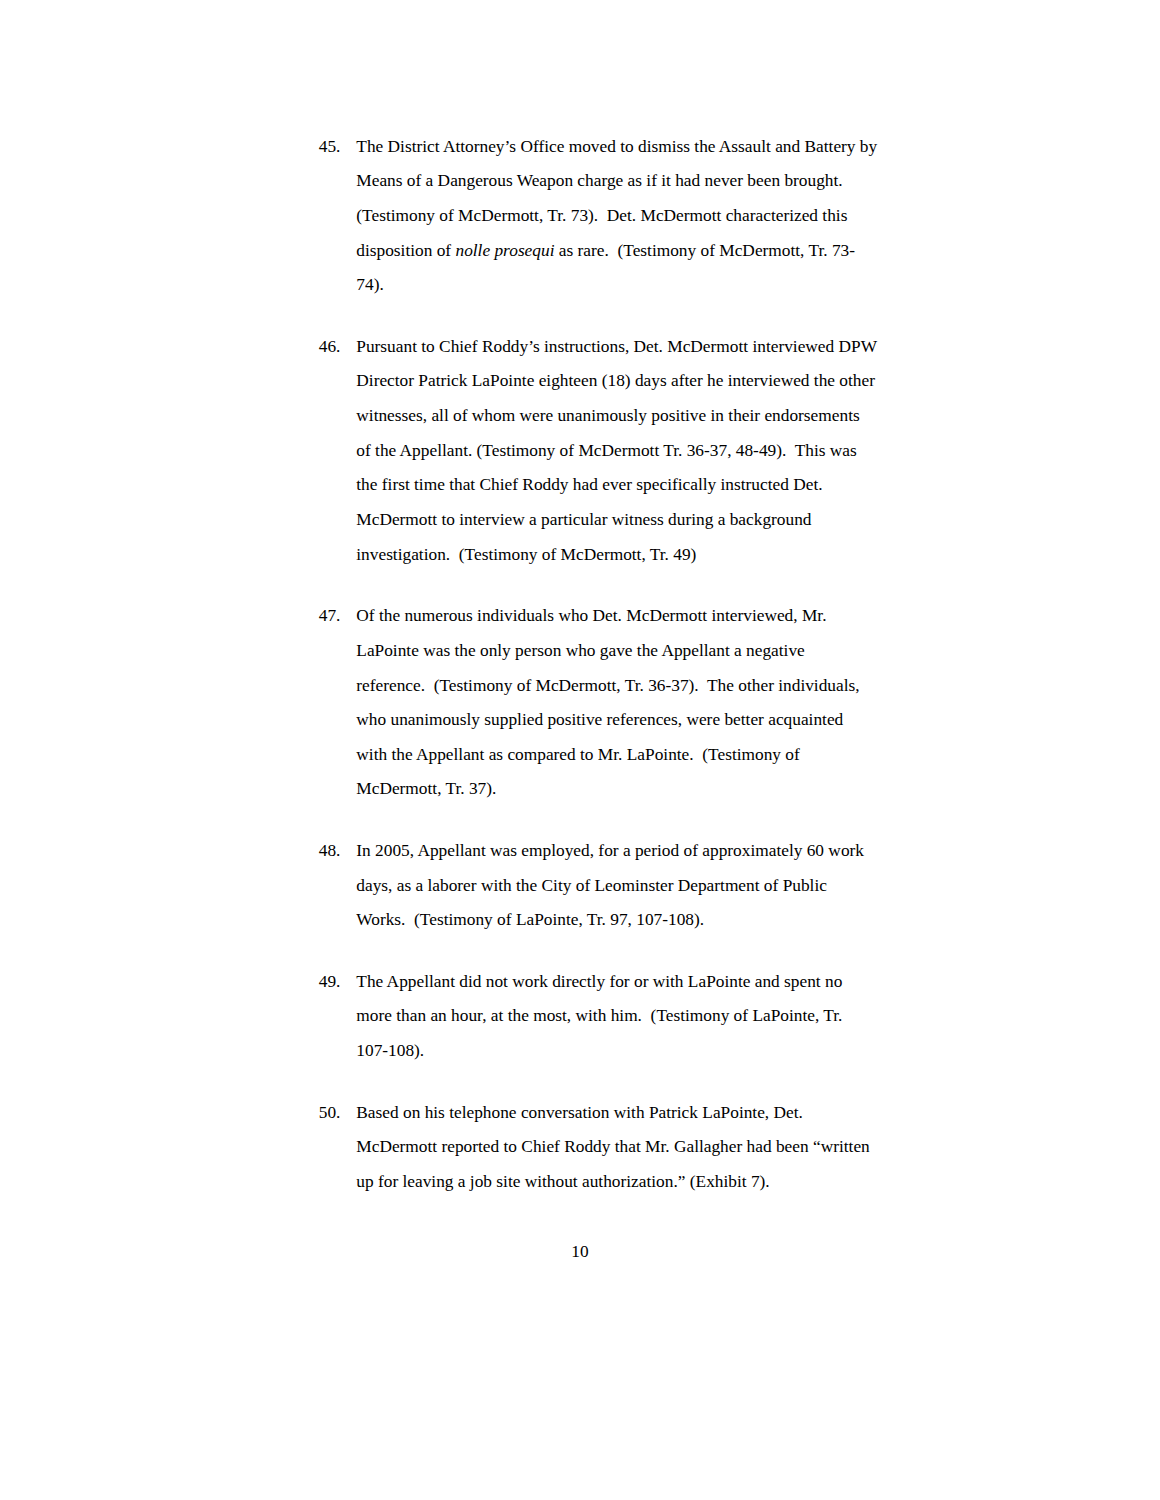The District Attorney’s Office moved to dismiss the Assault and Battery by Means of a Dangerous Weapon charge as if it had never been brought. (Testimony of McDermott, Tr. 73). Det. McDermott characterized this disposition of nolle prosequi as rare. (Testimony of McDermott, Tr. 73-74).
Pursuant to Chief Roddy’s instructions, Det. McDermott interviewed DPW Director Patrick LaPointe eighteen (18) days after he interviewed the other witnesses, all of whom were unanimously positive in their endorsements of the Appellant. (Testimony of McDermott Tr. 36-37, 48-49). This was the first time that Chief Roddy had ever specifically instructed Det. McDermott to interview a particular witness during a background investigation. (Testimony of McDermott, Tr. 49)
Of the numerous individuals who Det. McDermott interviewed, Mr. LaPointe was the only person who gave the Appellant a negative reference. (Testimony of McDermott, Tr. 36-37). The other individuals, who unanimously supplied positive references, were better acquainted with the Appellant as compared to Mr. LaPointe. (Testimony of McDermott, Tr. 37).
In 2005, Appellant was employed, for a period of approximately 60 work days, as a laborer with the City of Leominster Department of Public Works. (Testimony of LaPointe, Tr. 97, 107-108).
The Appellant did not work directly for or with LaPointe and spent no more than an hour, at the most, with him. (Testimony of LaPointe, Tr. 107-108).
Based on his telephone conversation with Patrick LaPointe, Det. McDermott reported to Chief Roddy that Mr. Gallagher had been “written up for leaving a job site without authorization.” (Exhibit 7).
10